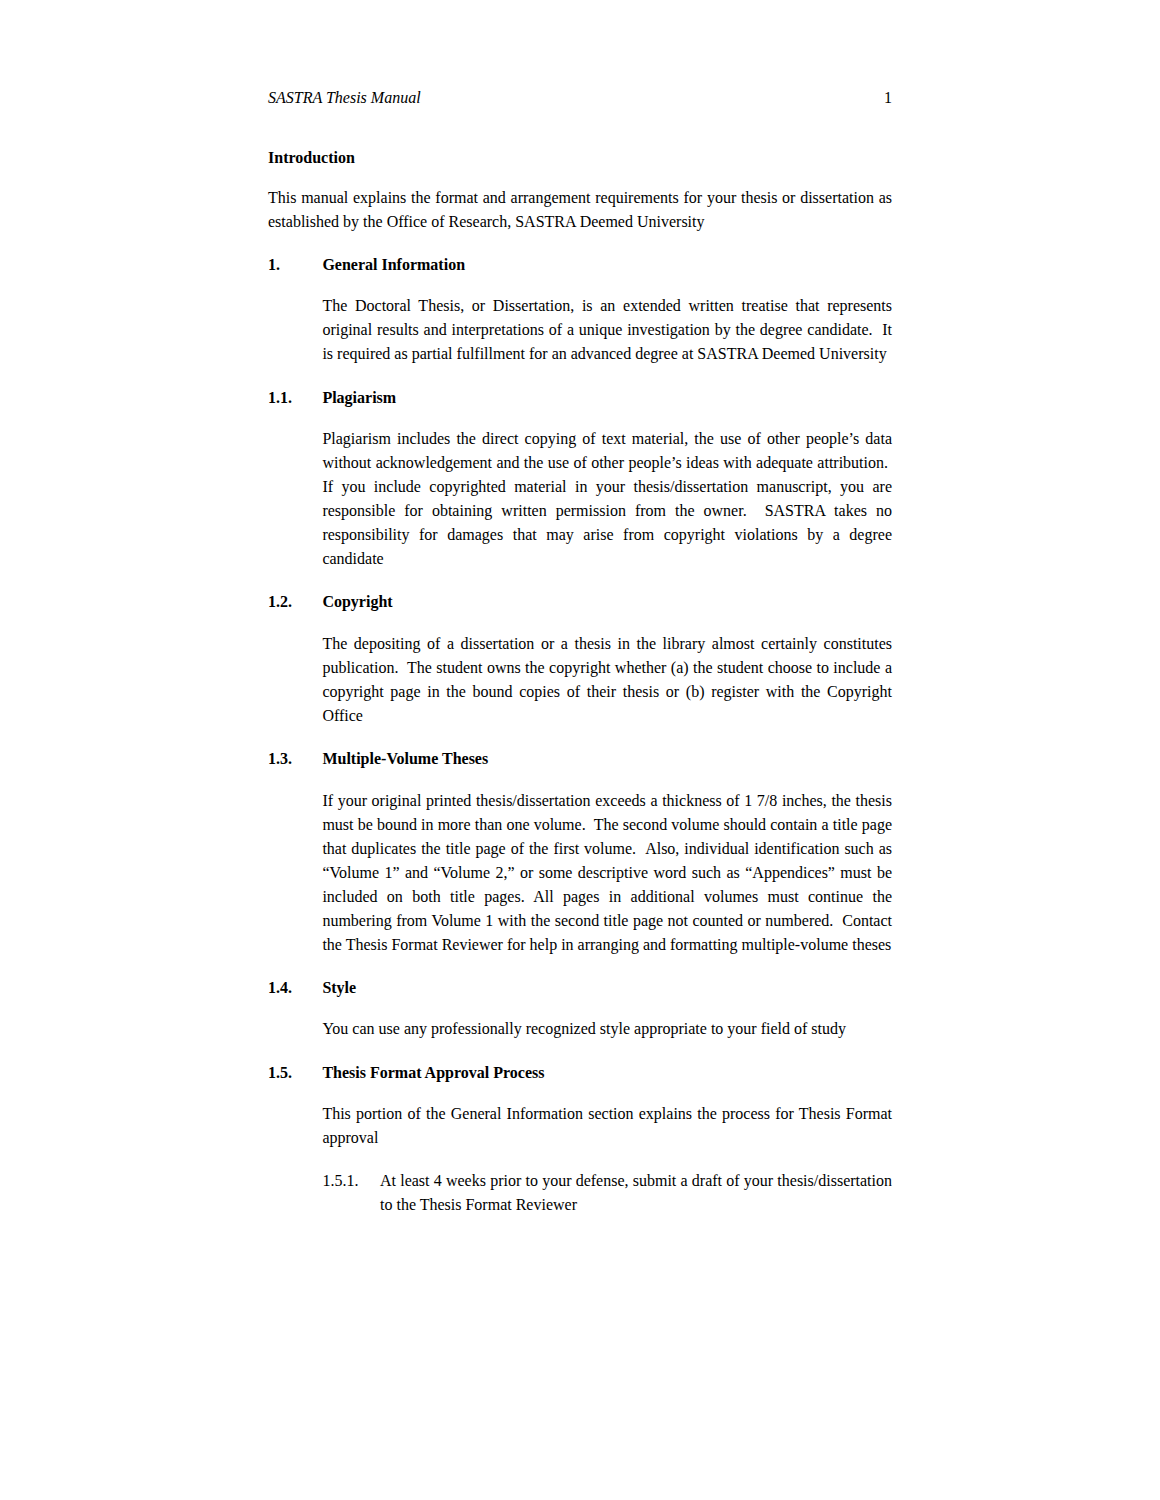SASTRA Thesis Manual 1
Introduction
This manual explains the format and arrangement requirements for your thesis or dissertation as established by the Office of Research, SASTRA Deemed University
1.
General Information
The Doctoral Thesis, or Dissertation, is an extended written treatise that represents original results and interpretations of a unique investigation by the degree candidate. It is required as partial fulfillment for an advanced degree at SASTRA Deemed University
1.1.
Plagiarism
Plagiarism includes the direct copying of text material, the use of other people’s data without acknowledgement and the use of other people’s ideas with adequate attribution. If you include copyrighted material in your thesis/dissertation manuscript, you are responsible for obtaining written permission from the owner. SASTRA takes no responsibility for damages that may arise from copyright violations by a degree candidate
1.2.
Copyright
The depositing of a dissertation or a thesis in the library almost certainly constitutes publication. The student owns the copyright whether (a) the student choose to include a copyright page in the bound copies of their thesis or (b) register with the Copyright Office
1.3.
Multiple-Volume Theses
If your original printed thesis/dissertation exceeds a thickness of 1 7/8 inches, the thesis must be bound in more than one volume. The second volume should contain a title page that duplicates the title page of the first volume. Also, individual identification such as “Volume 1” and “Volume 2,” or some descriptive word such as “Appendices” must be included on both title pages. All pages in additional volumes must continue the numbering from Volume 1 with the second title page not counted or numbered. Contact the Thesis Format Reviewer for help in arranging and formatting multiple-volume theses
1.4.
Style
You can use any professionally recognized style appropriate to your field of study
1.5.
Thesis Format Approval Process
This portion of the General Information section explains the process for Thesis Format approval
1.5.1.
At least 4 weeks prior to your defense, submit a draft of your thesis/dissertation to the Thesis Format Reviewer